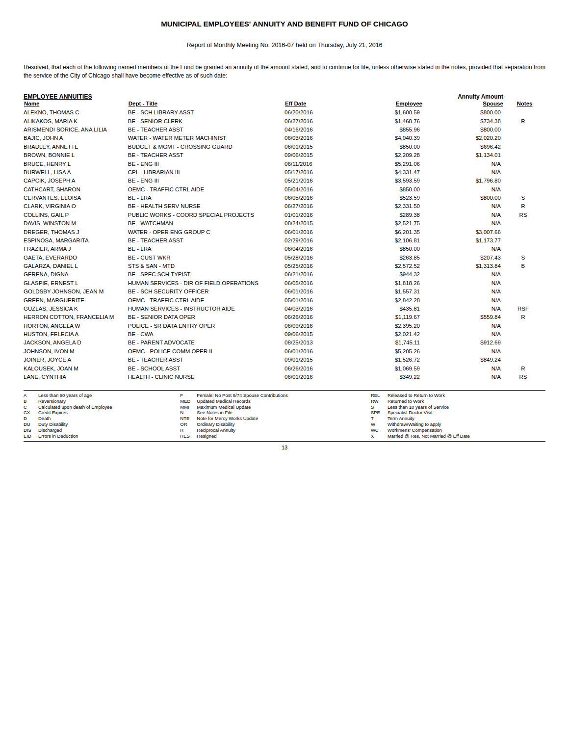MUNICIPAL EMPLOYEES' ANNUITY AND BENEFIT FUND OF CHICAGO
Report of Monthly Meeting No. 2016-07 held on Thursday, July 21, 2016
Resolved, that each of the following named members of the Fund be granted an annuity of the amount stated, and to continue for life, unless otherwise stated in the notes, provided that separation from the service of the City of Chicago shall have become effective as of such date:
EMPLOYEE ANNUITIES Annuity Amount
| Name | Dept - Title | Eff Date | Employee | Spouse | Notes |
| --- | --- | --- | --- | --- | --- |
| ALEKNO, THOMAS C | BE - SCH LIBRARY ASST | 06/20/2016 | $1,600.59 | $800.00 | |
| ALIKAKOS, MARIA K | BE - SENIOR CLERK | 06/27/2016 | $1,468.76 | $734.38 | R |
| ARISMENDI SORICE, ANA LILIA | BE - TEACHER ASST | 04/16/2016 | $855.96 | $800.00 | |
| BAJIC, JOHN A | WATER - WATER METER MACHINIST | 06/03/2016 | $4,040.39 | $2,020.20 | |
| BRADLEY, ANNETTE | BUDGET & MGMT - CROSSING GUARD | 06/01/2015 | $850.00 | $696.42 | |
| BROWN, BONNIE L | BE - TEACHER ASST | 09/06/2015 | $2,209.28 | $1,134.01 | |
| BRUCE, HENRY L | BE - ENG III | 06/11/2016 | $5,291.06 | N/A | |
| BURWELL, LISA A | CPL - LIBRARIAN III | 05/17/2016 | $4,331.47 | N/A | |
| CAPCIK, JOSEPH A | BE - ENG III | 05/21/2016 | $3,593.59 | $1,796.80 | |
| CATHCART, SHARON | OEMC - TRAFFIC CTRL AIDE | 05/04/2016 | $850.00 | N/A | |
| CERVANTES, ELOISA | BE - LRA | 06/05/2016 | $523.59 | $800.00 | S |
| CLARK, VIRGINIA O | BE - HEALTH SERV NURSE | 06/27/2016 | $2,331.50 | N/A | R |
| COLLINS, GAIL P | PUBLIC WORKS - COORD SPECIAL PROJECTS | 01/01/2016 | $289.38 | N/A | RS |
| DAVIS, WINSTON M | BE - WATCHMAN | 08/24/2015 | $2,521.75 | N/A | |
| DREGER, THOMAS J | WATER - OPER ENG GROUP C | 06/01/2016 | $6,201.35 | $3,007.66 | |
| ESPINOSA, MARGARITA | BE - TEACHER ASST | 02/29/2016 | $2,106.81 | $1,173.77 | |
| FRAZIER, ARMA J | BE - LRA | 06/04/2016 | $850.00 | N/A | |
| GAETA, EVERARDO | BE - CUST WKR | 05/28/2016 | $263.85 | $207.43 | S |
| GALARZA, DANIEL L | STS & SAN - MTD | 05/25/2016 | $2,572.52 | $1,313.84 | B |
| GERENA, DIGNA | BE - SPEC SCH TYPIST | 06/21/2016 | $944.32 | N/A | |
| GLASPIE, ERNEST L | HUMAN SERVICES - DIR OF FIELD OPERATIONS | 06/05/2016 | $1,818.26 | N/A | |
| GOLDSBY JOHNSON, JEAN M | BE - SCH SECURITY OFFICER | 06/01/2016 | $1,557.31 | N/A | |
| GREEN, MARGUERITE | OEMC - TRAFFIC CTRL AIDE | 05/01/2016 | $2,842.28 | N/A | |
| GUZLAS, JESSICA K | HUMAN SERVICES - INSTRUCTOR AIDE | 04/03/2016 | $435.81 | N/A | RSF |
| HERRON COTTON, FRANCELIA M | BE - SENIOR DATA OPER | 06/26/2016 | $1,119.67 | $559.84 | R |
| HORTON, ANGELA W | POLICE - SR DATA ENTRY OPER | 06/09/2016 | $2,395.20 | N/A | |
| HUSTON, FELECIA A | BE - CWA | 09/06/2015 | $2,021.42 | N/A | |
| JACKSON, ANGELA D | BE - PARENT ADVOCATE | 08/25/2013 | $1,745.11 | $912.69 | |
| JOHNSON, IVON M | OEMC - POLICE COMM OPER II | 06/01/2016 | $5,205.26 | N/A | |
| JOINER, JOYCE A | BE - TEACHER ASST | 09/01/2015 | $1,526.72 | $849.24 | |
| KALOUSEK, JOAN M | BE - SCHOOL ASST | 06/26/2016 | $1,069.59 | N/A | R |
| LANE, CYNTHIA | HEALTH - CLINIC NURSE | 06/01/2016 | $349.22 | N/A | RS |
| A | Less than 60 years of age | F | Female: No Post 9/74 Spouse Contributions | REL | Released to Return to Work |
| B | Reversionary | MED | Updated Medical Records | RW | Returned to Work |
| C | Calculated upon death of Employee | MMI | Maximum Medical Update | S | Less than 10 years of Service |
| CX | Credit Expires | N | See Notes in File | SPE | Specialist Doctor Visit |
| D | Death | NTE | Note for Mercy Works Update | T | Term Annuity |
| DU | Duty Disability | OR | Ordinary Disability | W | Withdraw/Waiting to apply |
| DIS | Discharged | R | Reciprocal Annuity | WC | Workmens' Compensation |
| EID | Errors in Deduction | RES | Resigned | X | Married @ Res, Not Married @ Eff Date |
13